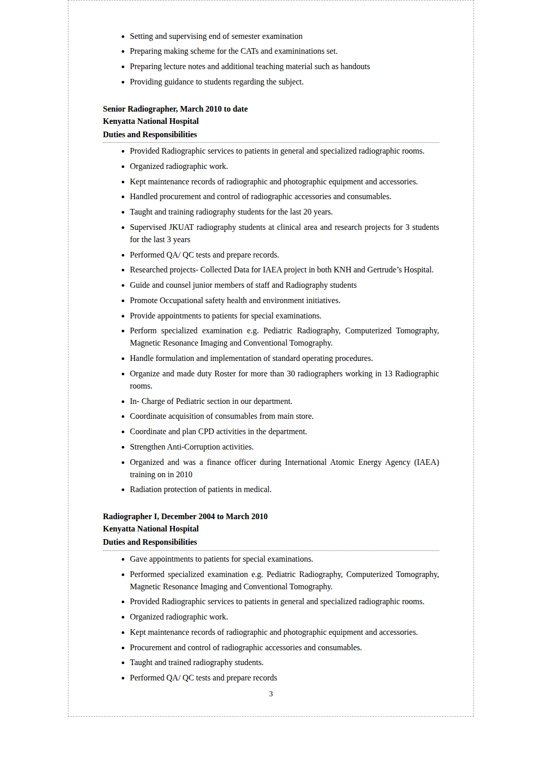Setting and supervising end of semester examination
Preparing making scheme for the CATs and examininations set.
Preparing lecture notes and additional teaching material such as handouts
Providing guidance to students regarding the subject.
Senior Radiographer, March 2010 to date
Kenyatta National Hospital
Duties and Responsibilities
Provided Radiographic services to patients in general and specialized radiographic rooms.
Organized radiographic work.
Kept maintenance records of radiographic and photographic equipment and accessories.
Handled procurement and control of radiographic accessories and consumables.
Taught and training radiography students for the last 20 years.
Supervised JKUAT radiography students at clinical area and research projects for 3 students for the last 3 years
Performed QA/ QC tests and prepare records.
Researched projects- Collected Data for IAEA project in both KNH and Gertrude’s Hospital.
Guide and counsel junior members of staff and Radiography students
Promote Occupational safety health and environment initiatives.
Provide appointments to patients for special examinations.
Perform specialized examination e.g. Pediatric Radiography, Computerized Tomography, Magnetic Resonance Imaging and Conventional Tomography.
Handle formulation and implementation of standard operating procedures.
Organize and made duty Roster for more than 30 radiographers working in 13 Radiographic rooms.
In- Charge of Pediatric section in our department.
Coordinate acquisition of consumables from main store.
Coordinate and plan CPD activities in the department.
Strengthen Anti-Corruption activities.
Organized and was a finance officer during International Atomic Energy Agency (IAEA) training on in 2010
Radiation protection of patients in medical.
Radiographer I, December 2004 to March 2010
Kenyatta National Hospital
Duties and Responsibilities
Gave appointments to patients for special examinations.
Performed specialized examination e.g. Pediatric Radiography, Computerized Tomography, Magnetic Resonance Imaging and Conventional Tomography.
Provided Radiographic services to patients in general and specialized radiographic rooms.
Organized radiographic work.
Kept maintenance records of radiographic and photographic equipment and accessories.
Procurement and control of radiographic accessories and consumables.
Taught and trained radiography students.
Performed QA/ QC tests and prepare records
3